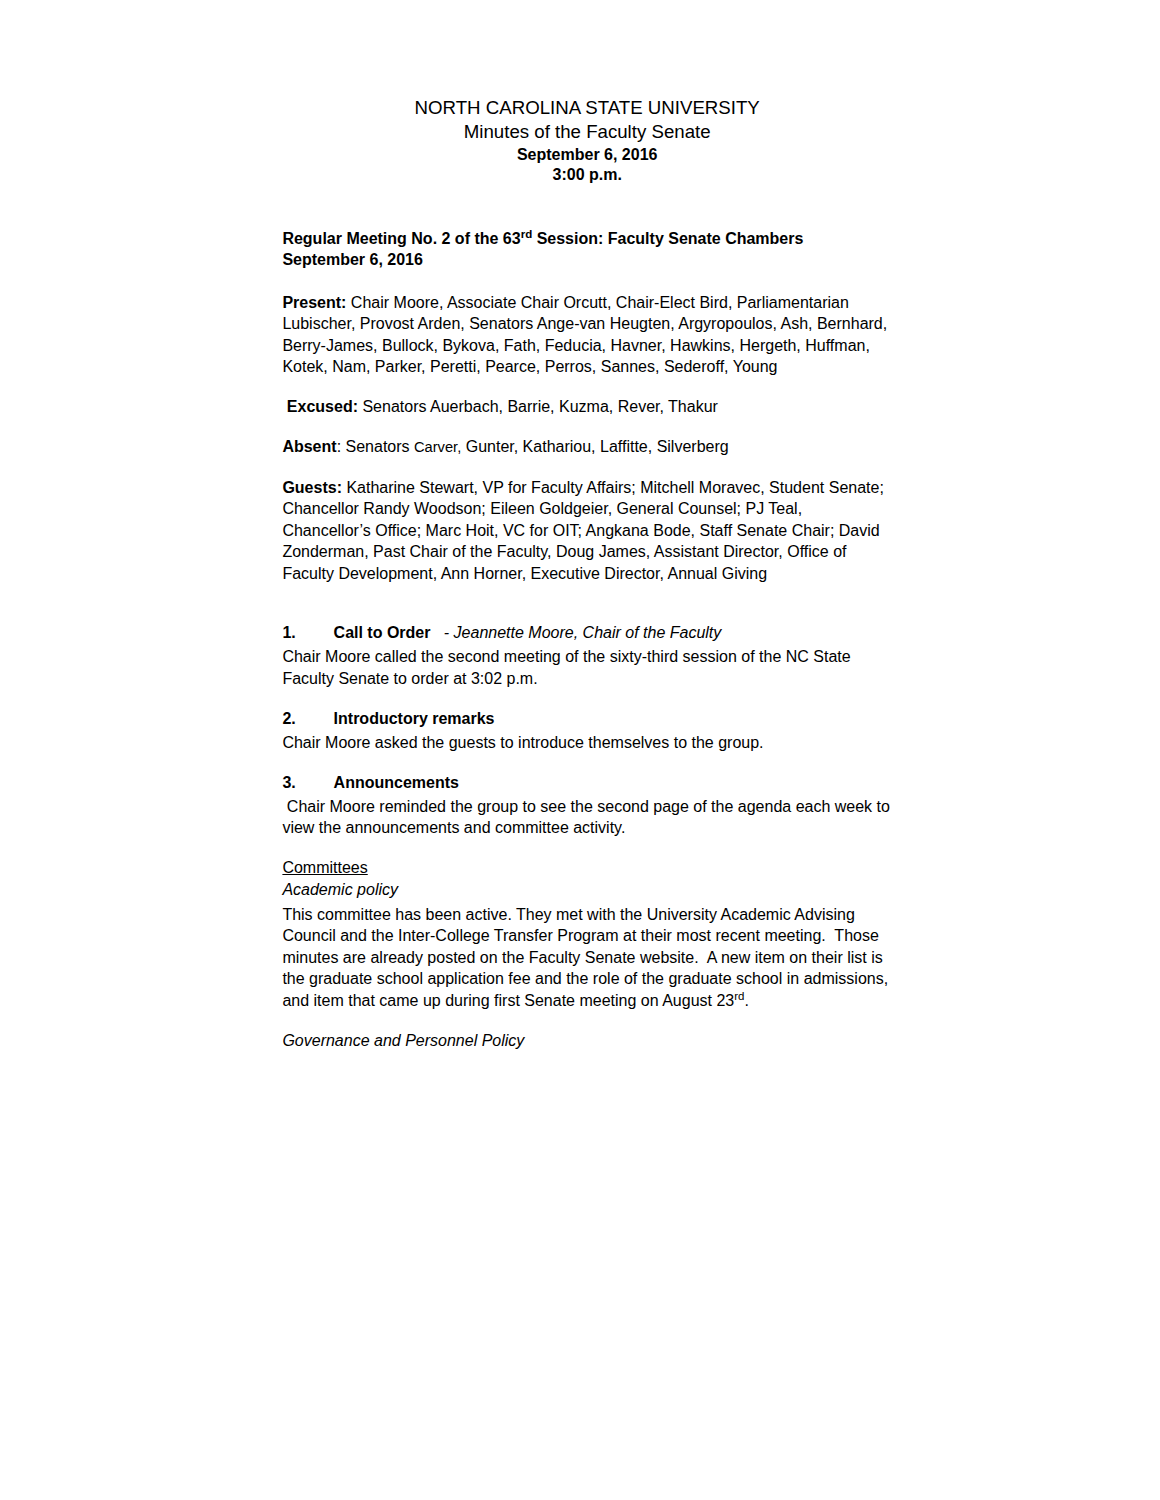NORTH CAROLINA STATE UNIVERSITYMinutes of the Faculty Senate
September 6, 2016
3:00 p.m.
Regular Meeting No. 2 of the 63rd Session: Faculty Senate Chambers September 6, 2016
Present: Chair Moore, Associate Chair Orcutt, Chair-Elect Bird, Parliamentarian Lubischer, Provost Arden, Senators Ange-van Heugten, Argyropoulos, Ash, Bernhard, Berry-James, Bullock, Bykova, Fath, Feducia, Havner, Hawkins, Hergeth, Huffman, Kotek, Nam, Parker, Peretti, Pearce, Perros, Sannes, Sederoff, Young
Excused: Senators Auerbach, Barrie, Kuzma, Rever, Thakur
Absent: Senators Carver, Gunter, Kathariou, Laffitte, Silverberg
Guests: Katharine Stewart, VP for Faculty Affairs; Mitchell Moravec, Student Senate; Chancellor Randy Woodson; Eileen Goldgeier, General Counsel; PJ Teal, Chancellor’s Office; Marc Hoit, VC for OIT; Angkana Bode, Staff Senate Chair; David Zonderman, Past Chair of the Faculty, Doug James, Assistant Director, Office of Faculty Development, Ann Horner, Executive Director, Annual Giving
1. Call to Order - Jeannette Moore, Chair of the Faculty
Chair Moore called the second meeting of the sixty-third session of the NC State Faculty Senate to order at 3:02 p.m.
2. Introductory remarks
Chair Moore asked the guests to introduce themselves to the group.
3. Announcements
Chair Moore reminded the group to see the second page of the agenda each week to view the announcements and committee activity.
Committees
Academic policy
This committee has been active. They met with the University Academic Advising Council and the Inter-College Transfer Program at their most recent meeting. Those minutes are already posted on the Faculty Senate website. A new item on their list is the graduate school application fee and the role of the graduate school in admissions, and item that came up during first Senate meeting on August 23rd.
Governance and Personnel Policy